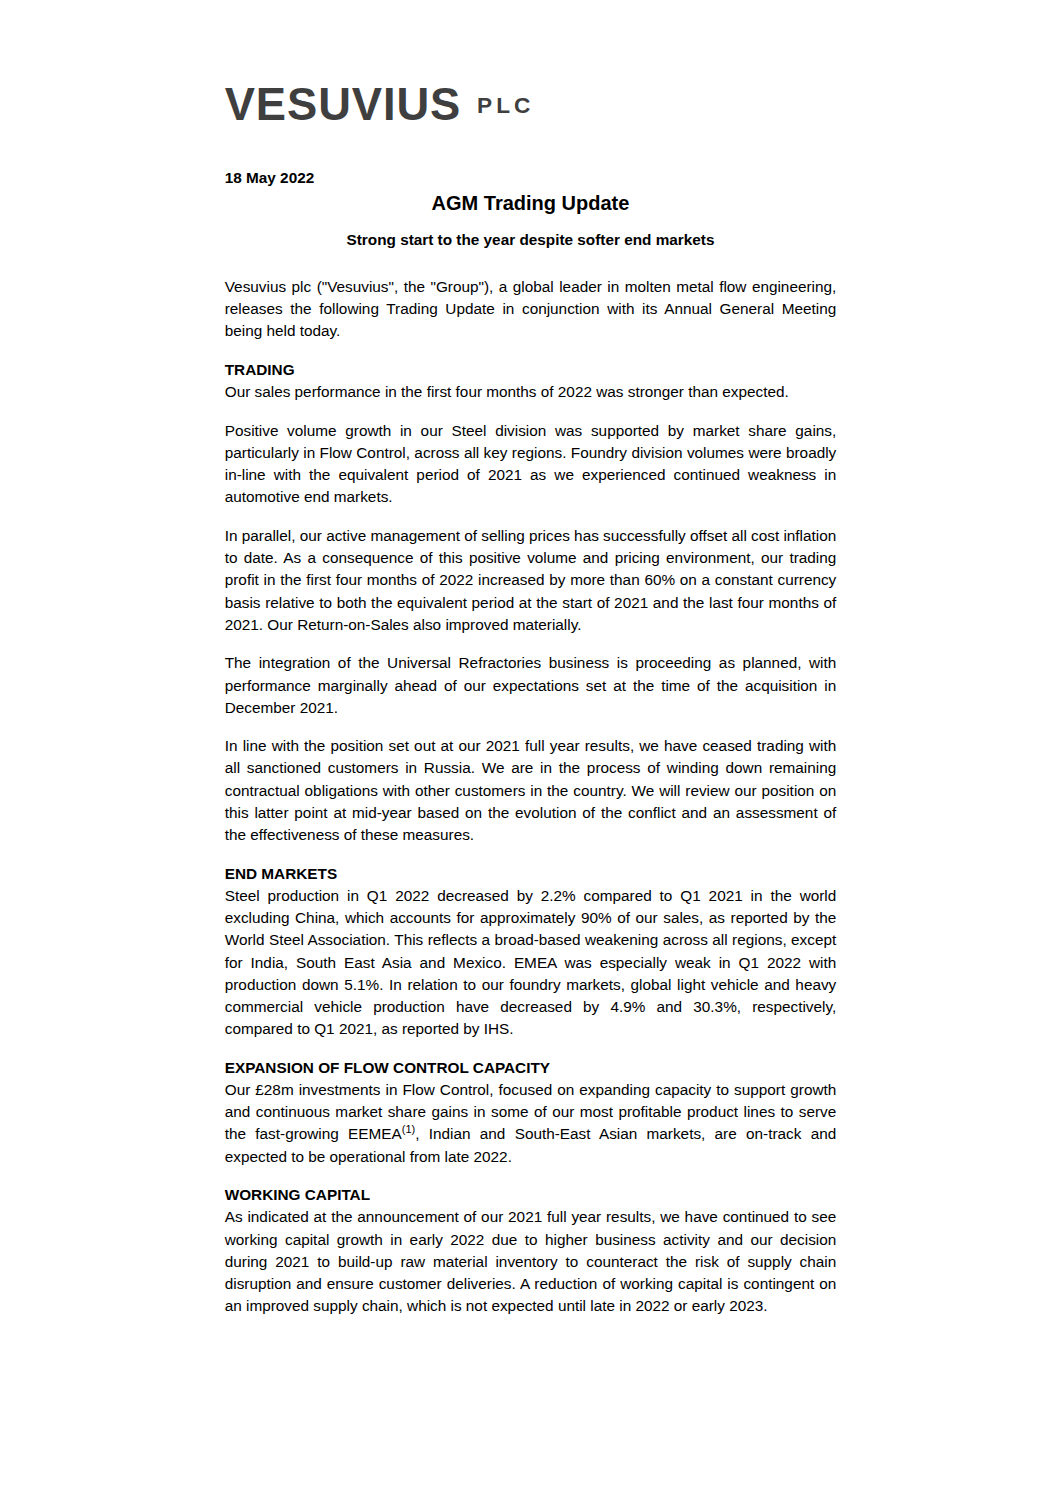VESUVIUS PLC
18 May 2022
AGM Trading Update
Strong start to the year despite softer end markets
Vesuvius plc ("Vesuvius", the "Group"), a global leader in molten metal flow engineering, releases the following Trading Update in conjunction with its Annual General Meeting being held today.
Trading
Our sales performance in the first four months of 2022 was stronger than expected.
Positive volume growth in our Steel division was supported by market share gains, particularly in Flow Control, across all key regions. Foundry division volumes were broadly in-line with the equivalent period of 2021 as we experienced continued weakness in automotive end markets.
In parallel, our active management of selling prices has successfully offset all cost inflation to date. As a consequence of this positive volume and pricing environment, our trading profit in the first four months of 2022 increased by more than 60% on a constant currency basis relative to both the equivalent period at the start of 2021 and the last four months of 2021. Our Return-on-Sales also improved materially.
The integration of the Universal Refractories business is proceeding as planned, with performance marginally ahead of our expectations set at the time of the acquisition in December 2021.
In line with the position set out at our 2021 full year results, we have ceased trading with all sanctioned customers in Russia. We are in the process of winding down remaining contractual obligations with other customers in the country. We will review our position on this latter point at mid-year based on the evolution of the conflict and an assessment of the effectiveness of these measures.
End Markets
Steel production in Q1 2022 decreased by 2.2% compared to Q1 2021 in the world excluding China, which accounts for approximately 90% of our sales, as reported by the World Steel Association. This reflects a broad-based weakening across all regions, except for India, South East Asia and Mexico. EMEA was especially weak in Q1 2022 with production down 5.1%. In relation to our foundry markets, global light vehicle and heavy commercial vehicle production have decreased by 4.9% and 30.3%, respectively, compared to Q1 2021, as reported by IHS.
Expansion of Flow Control Capacity
Our £28m investments in Flow Control, focused on expanding capacity to support growth and continuous market share gains in some of our most profitable product lines to serve the fast-growing EEMEA(1), Indian and South-East Asian markets, are on-track and expected to be operational from late 2022.
Working Capital
As indicated at the announcement of our 2021 full year results, we have continued to see working capital growth in early 2022 due to higher business activity and our decision during 2021 to build-up raw material inventory to counteract the risk of supply chain disruption and ensure customer deliveries. A reduction of working capital is contingent on an improved supply chain, which is not expected until late in 2022 or early 2023.